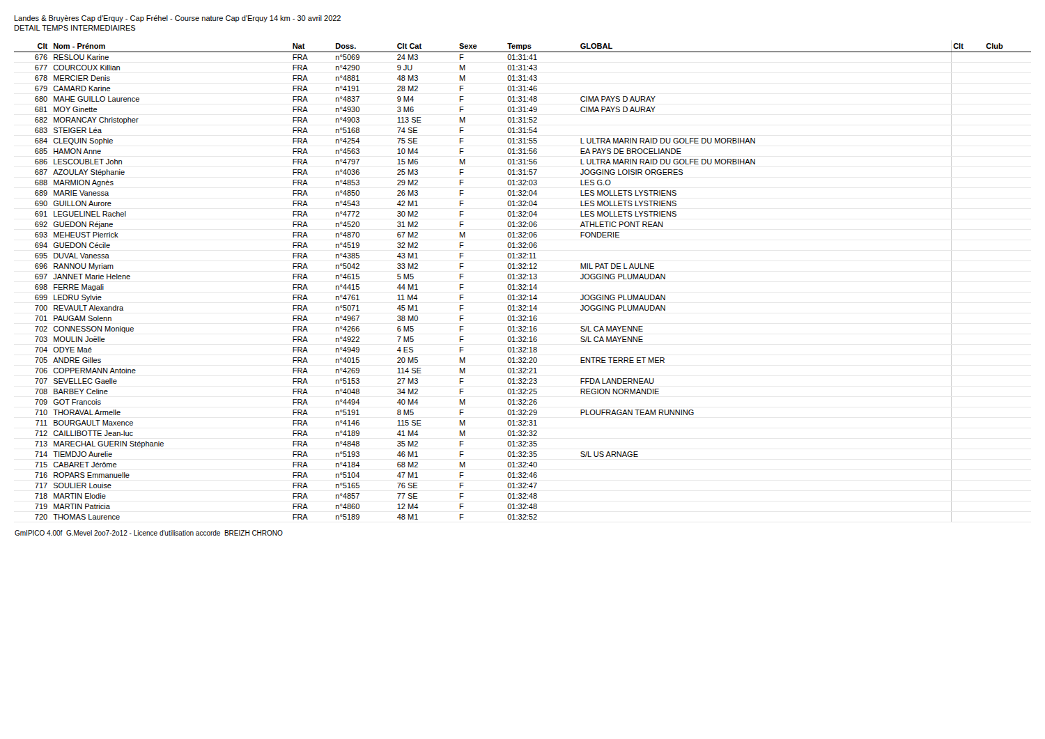Landes & Bruyères Cap d'Erquy - Cap Fréhel - Course nature Cap d'Erquy 14 km - 30 avril 2022
DETAIL TEMPS INTERMEDIAIRES
| Clt | Nom - Prénom | Nat | Doss. | Clt Cat | Sexe | Temps | GLOBAL | Clt | Club |
| --- | --- | --- | --- | --- | --- | --- | --- | --- | --- |
| 676 | RESLOU Karine | FRA | n°5069 | 24 M3 | F | 01:31:41 | | | |
| 677 | COURCOUX Killian | FRA | n°4290 | 9 JU | M | 01:31:43 | | | |
| 678 | MERCIER Denis | FRA | n°4881 | 48 M3 | M | 01:31:43 | | | |
| 679 | CAMARD Karine | FRA | n°4191 | 28 M2 | F | 01:31:46 | | | |
| 680 | MAHE GUILLO Laurence | FRA | n°4837 | 9 M4 | F | 01:31:48 | CIMA PAYS D AURAY | | |
| 681 | MOY Ginette | FRA | n°4930 | 3 M6 | F | 01:31:49 | CIMA PAYS D AURAY | | |
| 682 | MORANCAY Christopher | FRA | n°4903 | 113 SE | M | 01:31:52 | | | |
| 683 | STEIGER Léa | FRA | n°5168 | 74 SE | F | 01:31:54 | | | |
| 684 | CLEQUIN Sophie | FRA | n°4254 | 75 SE | F | 01:31:55 | L ULTRA MARIN RAID DU GOLFE DU MORBIHAN | | |
| 685 | HAMON Anne | FRA | n°4563 | 10 M4 | F | 01:31:56 | EA PAYS DE BROCELIANDE | | |
| 686 | LESCOUBLET John | FRA | n°4797 | 15 M6 | M | 01:31:56 | L ULTRA MARIN RAID DU GOLFE DU MORBIHAN | | |
| 687 | AZOULAY Stéphanie | FRA | n°4036 | 25 M3 | F | 01:31:57 | JOGGING LOISIR ORGERES | | |
| 688 | MARMION Agnès | FRA | n°4853 | 29 M2 | F | 01:32:03 | LES G.O | | |
| 689 | MARIE Vanessa | FRA | n°4850 | 26 M3 | F | 01:32:04 | LES MOLLETS LYSTRIENS | | |
| 690 | GUILLON Aurore | FRA | n°4543 | 42 M1 | F | 01:32:04 | LES MOLLETS LYSTRIENS | | |
| 691 | LEGUELINEL Rachel | FRA | n°4772 | 30 M2 | F | 01:32:04 | LES MOLLETS LYSTRIENS | | |
| 692 | GUEDON Réjane | FRA | n°4520 | 31 M2 | F | 01:32:06 | ATHLETIC PONT REAN | | |
| 693 | MEHEUST Pierrick | FRA | n°4870 | 67 M2 | M | 01:32:06 | FONDERIE | | |
| 694 | GUEDON Cécile | FRA | n°4519 | 32 M2 | F | 01:32:06 | | | |
| 695 | DUVAL Vanessa | FRA | n°4385 | 43 M1 | F | 01:32:11 | | | |
| 696 | RANNOU Myriam | FRA | n°5042 | 33 M2 | F | 01:32:12 | MIL PAT DE L AULNE | | |
| 697 | JANNET Marie Helene | FRA | n°4615 | 5 M5 | F | 01:32:13 | JOGGING PLUMAUDAN | | |
| 698 | FERRE Magali | FRA | n°4415 | 44 M1 | F | 01:32:14 | | | |
| 699 | LEDRU Sylvie | FRA | n°4761 | 11 M4 | F | 01:32:14 | JOGGING PLUMAUDAN | | |
| 700 | REVAULT Alexandra | FRA | n°5071 | 45 M1 | F | 01:32:14 | JOGGING PLUMAUDAN | | |
| 701 | PAUGAM Solenn | FRA | n°4967 | 38 M0 | F | 01:32:16 | | | |
| 702 | CONNESSON Monique | FRA | n°4266 | 6 M5 | F | 01:32:16 | S/L CA MAYENNE | | |
| 703 | MOULIN Joëlle | FRA | n°4922 | 7 M5 | F | 01:32:16 | S/L CA MAYENNE | | |
| 704 | ODYE Maé | FRA | n°4949 | 4 ES | F | 01:32:18 | | | |
| 705 | ANDRE Gilles | FRA | n°4015 | 20 M5 | M | 01:32:20 | ENTRE TERRE ET MER | | |
| 706 | COPPERMANN Antoine | FRA | n°4269 | 114 SE | M | 01:32:21 | | | |
| 707 | SEVELLEC Gaelle | FRA | n°5153 | 27 M3 | F | 01:32:23 | FFDA LANDERNEAU | | |
| 708 | BARBEY Celine | FRA | n°4048 | 34 M2 | F | 01:32:25 | REGION NORMANDIE | | |
| 709 | GOT Francois | FRA | n°4494 | 40 M4 | M | 01:32:26 | | | |
| 710 | THORAVAL Armelle | FRA | n°5191 | 8 M5 | F | 01:32:29 | PLOUFRAGAN TEAM RUNNING | | |
| 711 | BOURGAULT Maxence | FRA | n°4146 | 115 SE | M | 01:32:31 | | | |
| 712 | CAILLIBOTTE Jean-luc | FRA | n°4189 | 41 M4 | M | 01:32:32 | | | |
| 713 | MARECHAL GUERIN Stéphanie | FRA | n°4848 | 35 M2 | F | 01:32:35 | | | |
| 714 | TIEMDJO Aurelie | FRA | n°5193 | 46 M1 | F | 01:32:35 | S/L US ARNAGE | | |
| 715 | CABARET Jérôme | FRA | n°4184 | 68 M2 | M | 01:32:40 | | | |
| 716 | ROPARS Emmanuelle | FRA | n°5104 | 47 M1 | F | 01:32:46 | | | |
| 717 | SOULIER Louise | FRA | n°5165 | 76 SE | F | 01:32:47 | | | |
| 718 | MARTIN Elodie | FRA | n°4857 | 77 SE | F | 01:32:48 | | | |
| 719 | MARTIN Patricia | FRA | n°4860 | 12 M4 | F | 01:32:48 | | | |
| 720 | THOMAS Laurence | FRA | n°5189 | 48 M1 | F | 01:32:52 | | | |
| GmIPICO 4.00f G.Mevel 2oo7-2o12 - Licence d'utilisation accorde BREIZH CHRONO |